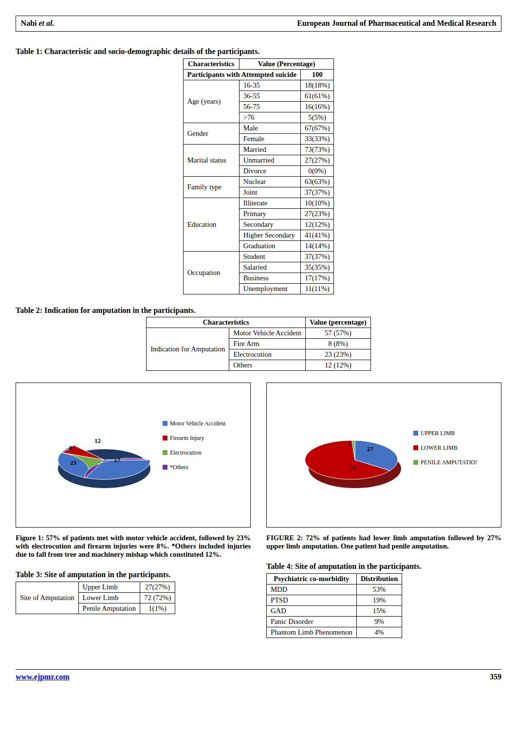Nabi et al.
European Journal of Pharmaceutical and Medical Research
Table 1: Characteristic and socio-demographic details of the participants.
| Characteristics | Value (Percentage) |
| --- | --- |
| Participants with Attempted suicide | 100 |
| Age (years) | 16-35 | 18(18%) |
| 36-55 | 61(61%) |
| 56-75 | 16(16%) |
| >76 | 5(5%) |
| Gender | Male | 67(67%) |
| Female | 33(33%) |
| Marital status | Married | 73(73%) |
| Unmarried | 27(27%) |
| Divorce | 0(0%) |
| Family type | Nuclear | 63(63%) |
| Joint | 37(37%) |
| Education | Illiterate | 10(10%) |
| Primary | 27(23%) |
| Secondary | 12(12%) |
| Higher Secondary | 41(41%) |
| Graduation | 14(14%) |
| Occupation | Student | 37(37%) |
| Salaried | 35(35%) |
| Business | 17(17%) |
| Unemployment | 11(11%) |
Table 2: Indication for amputation in the participants.
| Characteristics | Value (percentage) |
| --- | --- |
| Indication for Amputation | Motor Vehicle Accident | 57 (57%) |
| Fire Arm | 8 (8%) |
| Electrocution | 23 (23%) |
| Others | 12 (12%) |
57 8 23 12 Motor Vehicle Accident Firearm Injury Electrocution *Others
Figure 1: 57% of patients met with motor vehicle accident, followed by 23% with electrocution and firearm injuries were 8%. *Others included injuries due to fall from tree and machinery mishap which constituted 12%.
Table 3: Site of amputation in the participants.
| Site of Amputation | Upper Limb | 27(27%) |
| Lower Limb | 72 (72%) |
| Penile Amputation | 1(1%) |
27 72 1 UPPER LIMB LOWER LIMB PENILE AMPUTATION
FIGURE 2: 72% of patients had lower limb amputation followed by 27% upper limb amputation. One patient had penile amputation.
Table 4: Site of amputation in the participants.
| Psychiatric co-morbidity | Distribution |
| --- | --- |
| MDD | 53% |
| PTSD | 19% |
| GAD | 15% |
| Panic Disorder | 9% |
| Phantom Limb Phenomenon | 4% |
www.ejpmr.com
359